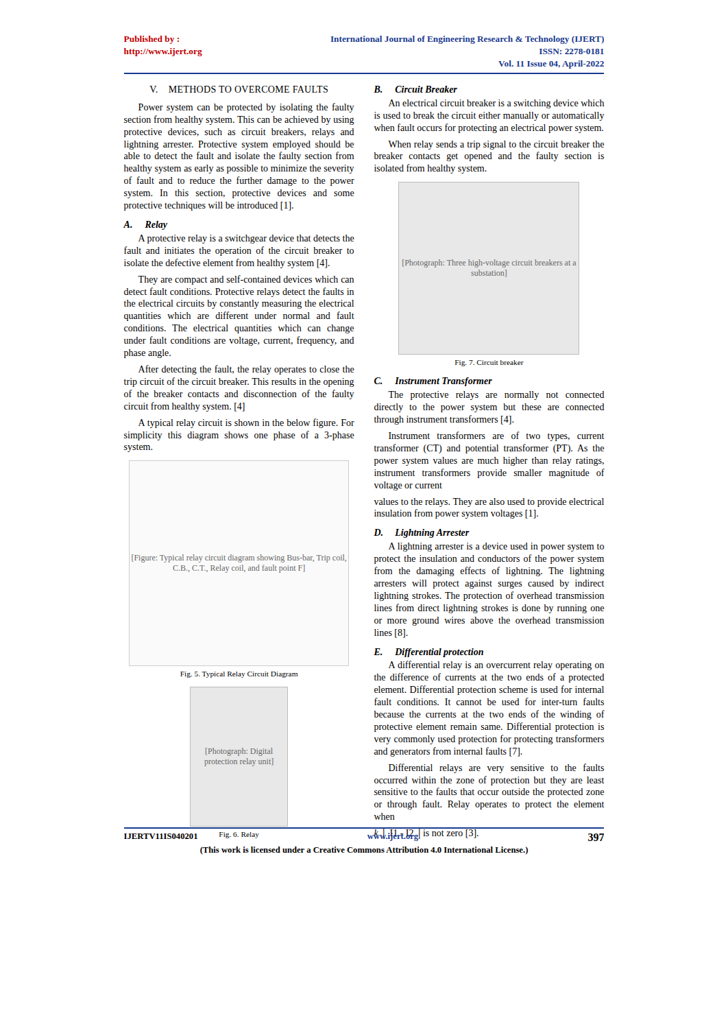Published by :
http://www.ijert.org
International Journal of Engineering Research & Technology (IJERT)
ISSN: 2278-0181
Vol. 11 Issue 04, April-2022
V. METHODS TO OVERCOME FAULTS
Power system can be protected by isolating the faulty section from healthy system. This can be achieved by using protective devices, such as circuit breakers, relays and lightning arrester. Protective system employed should be able to detect the fault and isolate the faulty section from healthy system as early as possible to minimize the severity of fault and to reduce the further damage to the power system. In this section, protective devices and some protective techniques will be introduced [1].
A. Relay
A protective relay is a switchgear device that detects the fault and initiates the operation of the circuit breaker to isolate the defective element from healthy system [4].
They are compact and self-contained devices which can detect fault conditions. Protective relays detect the faults in the electrical circuits by constantly measuring the electrical quantities which are different under normal and fault conditions. The electrical quantities which can change under fault conditions are voltage, current, frequency, and phase angle.
After detecting the fault, the relay operates to close the trip circuit of the circuit breaker. This results in the opening of the breaker contacts and disconnection of the faulty circuit from healthy system. [4]
A typical relay circuit is shown in the below figure. For simplicity this diagram shows one phase of a 3-phase system.
[Figure: Typical relay circuit diagram showing Bus-bar, Trip coil, C.B., C.T., Relay coil, and fault point F]
Fig. 5. Typical Relay Circuit Diagram
[Photograph: Digital protection relay unit]
Fig. 6. Relay
B. Circuit Breaker
An electrical circuit breaker is a switching device which is used to break the circuit either manually or automatically when fault occurs for protecting an electrical power system.
When relay sends a trip signal to the circuit breaker the breaker contacts get opened and the faulty section is isolated from healthy system.
[Photograph: Three high-voltage circuit breakers at a substation]
Fig. 7. Circuit breaker
C. Instrument Transformer
The protective relays are normally not connected directly to the power system but these are connected through instrument transformers [4].
Instrument transformers are of two types, current transformer (CT) and potential transformer (PT). As the power system values are much higher than relay ratings, instrument transformers provide smaller magnitude of voltage or current
values to the relays. They are also used to provide electrical insulation from power system voltages [1].
D. Lightning Arrester
A lightning arrester is a device used in power system to protect the insulation and conductors of the power system from the damaging effects of lightning. The lightning arresters will protect against surges caused by indirect lightning strokes. The protection of overhead transmission lines from direct lightning strokes is done by running one or more ground wires above the overhead transmission lines [8].
E. Differential protection
A differential relay is an overcurrent relay operating on the difference of currents at the two ends of a protected element. Differential protection scheme is used for internal fault conditions. It cannot be used for inter-turn faults because the currents at the two ends of the winding of protective element remain same. Differential protection is very commonly used protection for protecting transformers and generators from internal faults [7].
Differential relays are very sensitive to the faults occurred within the zone of protection but they are least sensitive to the faults that occur outside the protected zone or through fault. Relay operates to protect the element when
k │ I1 - I2 │is not zero [3].
IJERTV11IS040201
397
www.ijert.org
(This work is licensed under a Creative Commons Attribution 4.0 International License.)